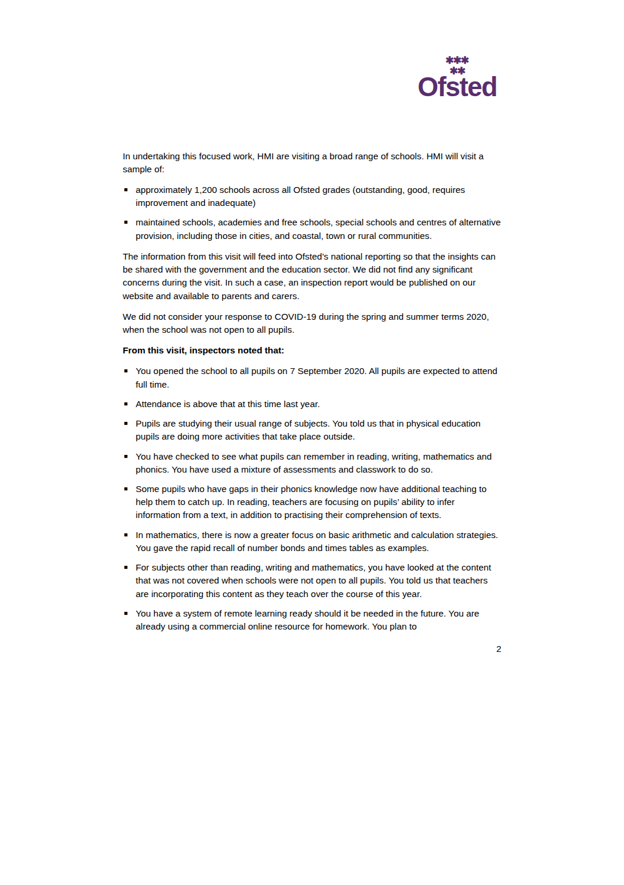✱✱✱
✱✱ Ofsted
In undertaking this focused work, HMI are visiting a broad range of schools. HMI will visit a sample of:
approximately 1,200 schools across all Ofsted grades (outstanding, good, requires improvement and inadequate)
maintained schools, academies and free schools, special schools and centres of alternative provision, including those in cities, and coastal, town or rural communities.
The information from this visit will feed into Ofsted’s national reporting so that the insights can be shared with the government and the education sector. We did not find any significant concerns during the visit. In such a case, an inspection report would be published on our website and available to parents and carers.
We did not consider your response to COVID-19 during the spring and summer terms 2020, when the school was not open to all pupils.
From this visit, inspectors noted that:
You opened the school to all pupils on 7 September 2020. All pupils are expected to attend full time.
Attendance is above that at this time last year.
Pupils are studying their usual range of subjects. You told us that in physical education pupils are doing more activities that take place outside.
You have checked to see what pupils can remember in reading, writing, mathematics and phonics. You have used a mixture of assessments and classwork to do so.
Some pupils who have gaps in their phonics knowledge now have additional teaching to help them to catch up. In reading, teachers are focusing on pupils’ ability to infer information from a text, in addition to practising their comprehension of texts.
In mathematics, there is now a greater focus on basic arithmetic and calculation strategies. You gave the rapid recall of number bonds and times tables as examples.
For subjects other than reading, writing and mathematics, you have looked at the content that was not covered when schools were not open to all pupils. You told us that teachers are incorporating this content as they teach over the course of this year.
You have a system of remote learning ready should it be needed in the future. You are already using a commercial online resource for homework. You plan to
2